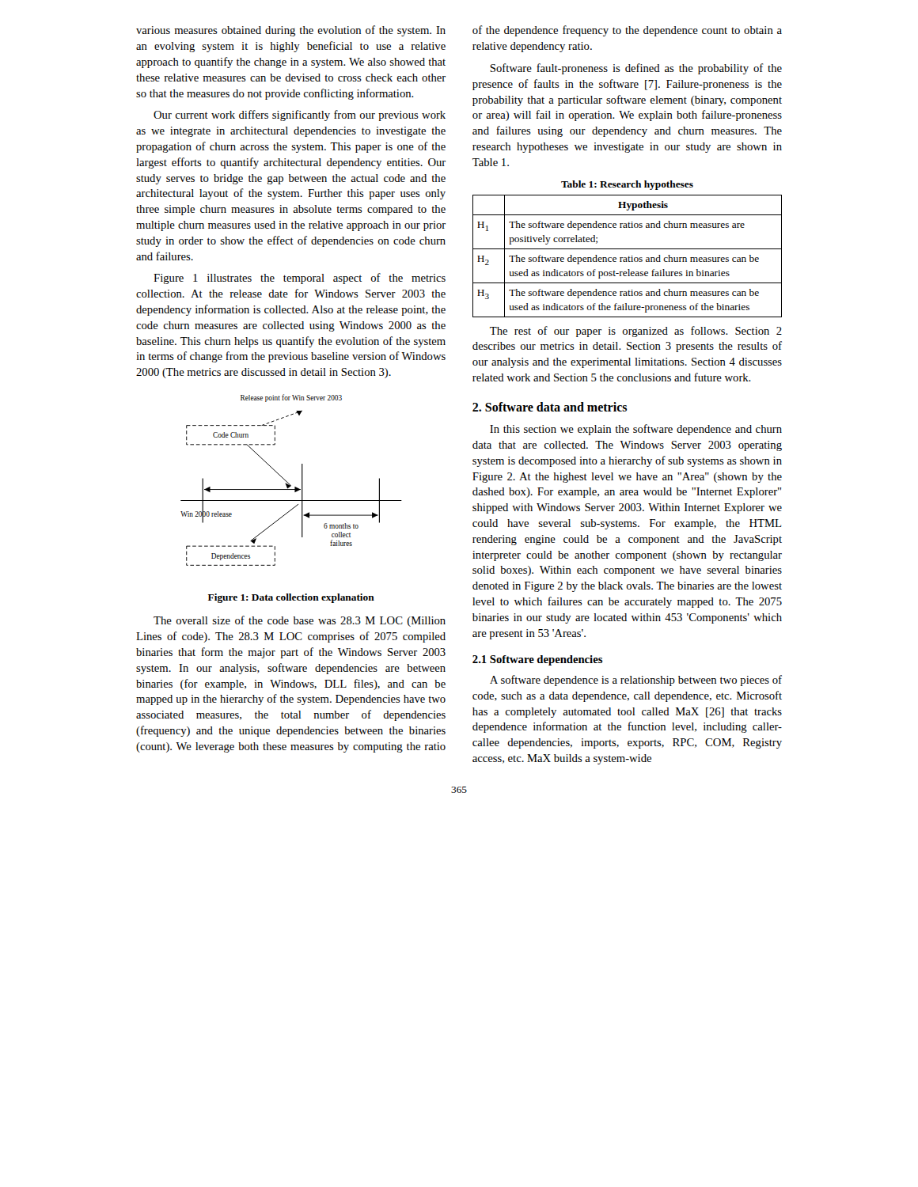various measures obtained during the evolution of the system. In an evolving system it is highly beneficial to use a relative approach to quantify the change in a system. We also showed that these relative measures can be devised to cross check each other so that the measures do not provide conflicting information.
Our current work differs significantly from our previous work as we integrate in architectural dependencies to investigate the propagation of churn across the system. This paper is one of the largest efforts to quantify architectural dependency entities. Our study serves to bridge the gap between the actual code and the architectural layout of the system. Further this paper uses only three simple churn measures in absolute terms compared to the multiple churn measures used in the relative approach in our prior study in order to show the effect of dependencies on code churn and failures.
Figure 1 illustrates the temporal aspect of the metrics collection. At the release date for Windows Server 2003 the dependency information is collected. Also at the release point, the code churn measures are collected using Windows 2000 as the baseline. This churn helps us quantify the evolution of the system in terms of change from the previous baseline version of Windows 2000 (The metrics are discussed in detail in Section 3).
Release point for Win Server 2003 Code Churn Win 2000 release Dependences 6 months to collect failures
Figure 1: Data collection explanation
The overall size of the code base was 28.3 M LOC (Million Lines of code). The 28.3 M LOC comprises of 2075 compiled binaries that form the major part of the Windows Server 2003 system. In our analysis, software dependencies are between binaries (for example, in Windows, DLL files), and can be mapped up in the hierarchy of the system. Dependencies have two associated measures, the total number of dependencies (frequency) and the unique dependencies between the binaries (count). We leverage both these measures by computing the ratio of the dependence frequency to the dependence count to obtain a relative dependency ratio.
Software fault-proneness is defined as the probability of the presence of faults in the software [7]. Failure-proneness is the probability that a particular software element (binary, component or area) will fail in operation. We explain both failure-proneness and failures using our dependency and churn measures. The research hypotheses we investigate in our study are shown in Table 1.
Table 1: Research hypotheses
| | Hypothesis |
| --- | --- |
| H 1 | The software dependence ratios and churn measures are positively correlated; |
| H 2 | The software dependence ratios and churn measures can be used as indicators of post-release failures in binaries |
| H 3 | The software dependence ratios and churn measures can be used as indicators of the failure-proneness of the binaries |
The rest of our paper is organized as follows. Section 2 describes our metrics in detail. Section 3 presents the results of our analysis and the experimental limitations. Section 4 discusses related work and Section 5 the conclusions and future work.
2. Software data and metrics
In this section we explain the software dependence and churn data that are collected. The Windows Server 2003 operating system is decomposed into a hierarchy of sub systems as shown in Figure 2. At the highest level we have an "Area" (shown by the dashed box). For example, an area would be "Internet Explorer" shipped with Windows Server 2003. Within Internet Explorer we could have several sub-systems. For example, the HTML rendering engine could be a component and the JavaScript interpreter could be another component (shown by rectangular solid boxes). Within each component we have several binaries denoted in Figure 2 by the black ovals. The binaries are the lowest level to which failures can be accurately mapped to. The 2075 binaries in our study are located within 453 'Components' which are present in 53 'Areas'.
2.1 Software dependencies
A software dependence is a relationship between two pieces of code, such as a data dependence, call dependence, etc. Microsoft has a completely automated tool called MaX [26] that tracks dependence information at the function level, including caller-callee dependencies, imports, exports, RPC, COM, Registry access, etc. MaX builds a system-wide
365